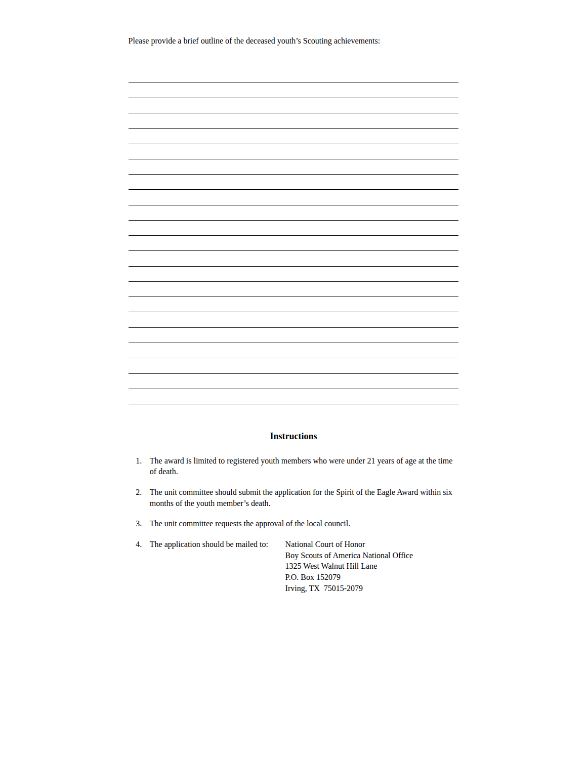Please provide a brief outline of the deceased youth’s Scouting achievements:
Instructions
The award is limited to registered youth members who were under 21 years of age at the time of death.
The unit committee should submit the application for the Spirit of the Eagle Award within six months of the youth member’s death.
The unit committee requests the approval of the local council.
The application should be mailed to:
National Court of Honor
Boy Scouts of America National Office
1325 West Walnut Hill Lane
P.O. Box 152079
Irving, TX 75015-2079